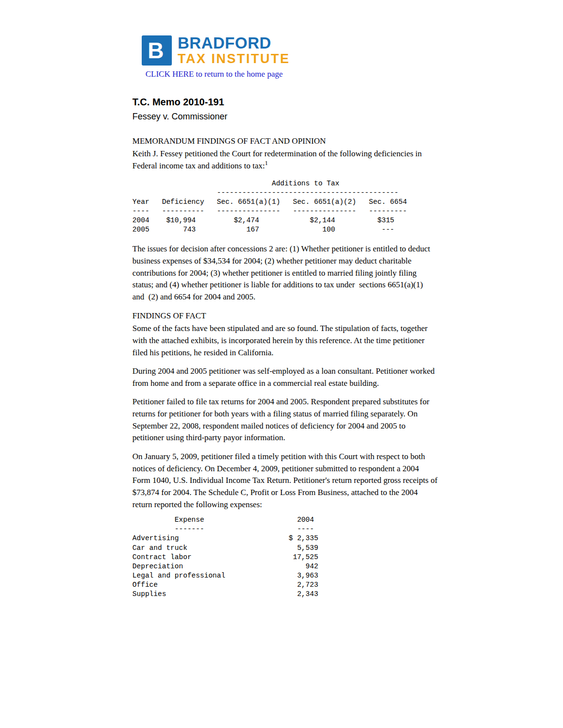B
BRADFORD TAX INSTITUTE
CLICK HERE to return to the home page
T.C. Memo 2010-191
Fessey v. Commissioner
MEMORANDUM FINDINGS OF FACT AND OPINION
Keith J. Fessey petitioned the Court for redetermination of the following deficiencies in Federal income tax and additions to tax:1
                                 Additions to Tax
                    -------------------------------------------
Year   Deficiency   Sec. 6651(a)(1)   Sec. 6651(a)(2)   Sec. 6654
----   ----------   ---------------   ---------------   ---------
2004    $10,994         $2,474            $2,144          $315
2005        743            167               100           ---
The issues for decision after concessions 2 are: (1) Whether petitioner is entitled to deduct business expenses of $34,534 for 2004; (2) whether petitioner may deduct charitable contributions for 2004; (3) whether petitioner is entitled to married filing jointly filing status; and (4) whether petitioner is liable for additions to tax under sections 6651(a)(1) and (2) and 6654 for 2004 and 2005.
FINDINGS OF FACT
Some of the facts have been stipulated and are so found. The stipulation of facts, together with the attached exhibits, is incorporated herein by this reference. At the time petitioner filed his petitions, he resided in California.
During 2004 and 2005 petitioner was self-employed as a loan consultant. Petitioner worked from home and from a separate office in a commercial real estate building.
Petitioner failed to file tax returns for 2004 and 2005. Respondent prepared substitutes for returns for petitioner for both years with a filing status of married filing separately. On September 22, 2008, respondent mailed notices of deficiency for 2004 and 2005 to petitioner using third-party payor information.
On January 5, 2009, petitioner filed a timely petition with this Court with respect to both notices of deficiency. On December 4, 2009, petitioner submitted to respondent a 2004 Form 1040, U.S. Individual Income Tax Return. Petitioner's return reported gross receipts of $73,874 for 2004. The Schedule C, Profit or Loss From Business, attached to the 2004 return reported the following expenses:
          Expense                      2004
          -------                      ----
Advertising                          $ 2,335
Car and truck                          5,539
Contract labor                        17,525
Depreciation                             942
Legal and professional                 3,963
Office                                 2,723
Supplies                               2,343